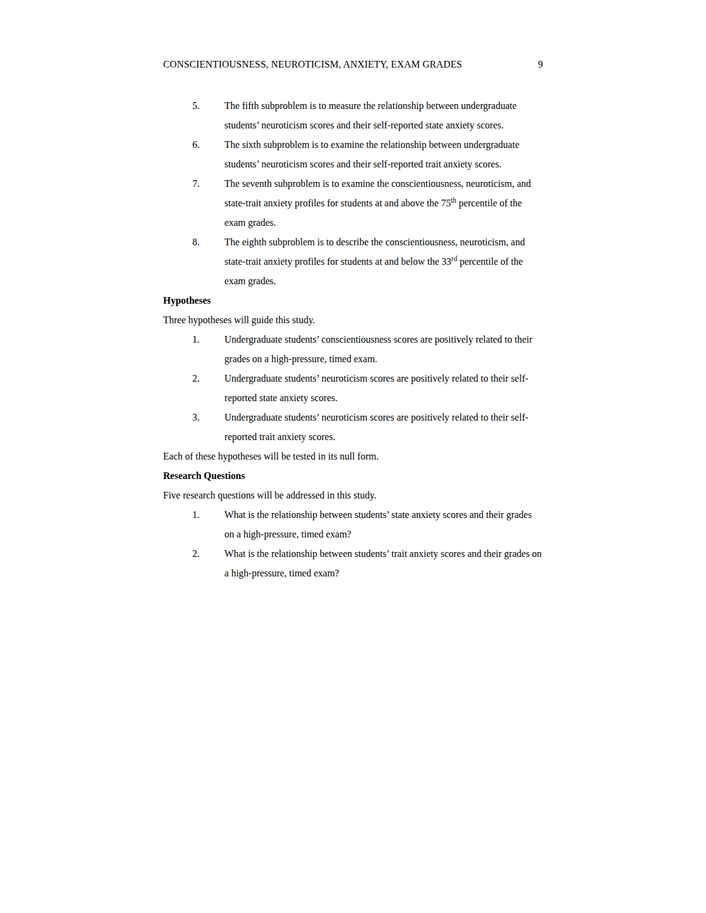CONSCIENTIOUSNESS, NEUROTICISM, ANXIETY, EXAM GRADES 9
5. The fifth subproblem is to measure the relationship between undergraduate students’ neuroticism scores and their self-reported state anxiety scores.
6. The sixth subproblem is to examine the relationship between undergraduate students’ neuroticism scores and their self-reported trait anxiety scores.
7. The seventh subproblem is to examine the conscientiousness, neuroticism, and state-trait anxiety profiles for students at and above the 75th percentile of the exam grades.
8. The eighth subproblem is to describe the conscientiousness, neuroticism, and state-trait anxiety profiles for students at and below the 33rd percentile of the exam grades.
Hypotheses
Three hypotheses will guide this study.
1. Undergraduate students’ conscientiousness scores are positively related to their grades on a high-pressure, timed exam.
2. Undergraduate students’ neuroticism scores are positively related to their self-reported state anxiety scores.
3. Undergraduate students’ neuroticism scores are positively related to their self-reported trait anxiety scores.
Each of these hypotheses will be tested in its null form.
Research Questions
Five research questions will be addressed in this study.
1. What is the relationship between students’ state anxiety scores and their grades on a high-pressure, timed exam?
2. What is the relationship between students’ trait anxiety scores and their grades on a high-pressure, timed exam?